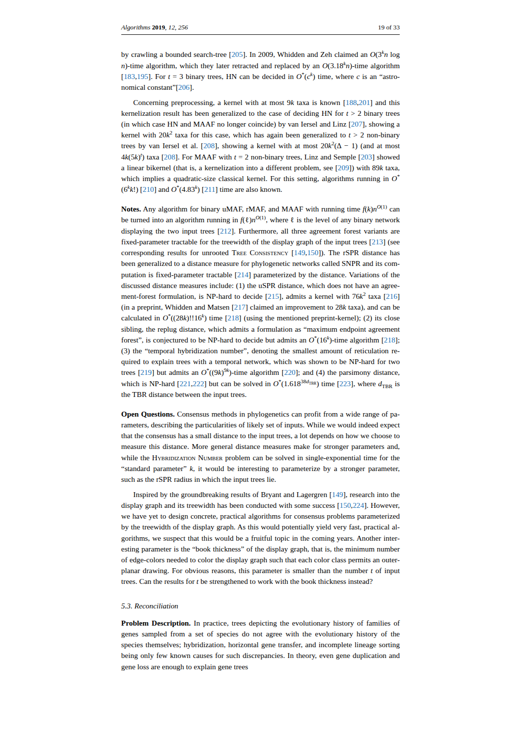Algorithms 2019, 12, 256
19 of 33
by crawling a bounded search-tree [205]. In 2009, Whidden and Zeh claimed an O(3kn log n)-time algorithm, which they later retracted and replaced by an O(3.18kn)-time algorithm [183,195]. For t = 3 binary trees, HN can be decided in O*(ck) time, where c is an “astronomical constant”[206].
Concerning preprocessing, a kernel with at most 9k taxa is known [188,201] and this kernelization result has been generalized to the case of deciding HN for t > 2 binary trees (in which case HN and MAAF no longer coincide) by van Iersel and Linz [207], showing a kernel with 20k2 taxa for this case, which has again been generalized to t > 2 non-binary trees by van Iersel et al. [208], showing a kernel with at most 20k2(Δ − 1) (and at most 4k(5k)t) taxa [208]. For MAAF with t = 2 non-binary trees, Linz and Semple [203] showed a linear bikernel (that is, a kernelization into a different problem, see [209]) with 89k taxa, which implies a quadratic-size classical kernel. For this setting, algorithms running in O*(6kk!) [210] and O*(4.83k) [211] time are also known.
Notes. Any algorithm for binary uMAF, rMAF, and MAAF with running time f(k)nO(1) can be turned into an algorithm running in f(ℓ)nO(1), where ℓ is the level of any binary network displaying the two input trees [212]. Furthermore, all three agreement forest variants are fixed-parameter tractable for the treewidth of the display graph of the input trees [213] (see corresponding results for unrooted Tree Consistency [149,150]). The rSPR distance has been generalized to a distance measure for phylogenetic networks called SNPR and its computation is fixed-parameter tractable [214] parameterized by the distance. Variations of the discussed distance measures include: (1) the uSPR distance, which does not have an agreement-forest formulation, is NP-hard to decide [215], admits a kernel with 76k2 taxa [216] (in a preprint, Whidden and Matsen [217] claimed an improvement to 28k taxa), and can be calculated in O*((28k)!!16k) time [218] (using the mentioned preprint-kernel); (2) its close sibling, the replug distance, which admits a formulation as “maximum endpoint agreement forest”, is conjectured to be NP-hard to decide but admits an O*(16k)-time algorithm [218]; (3) the “temporal hybridization number”, denoting the smallest amount of reticulation required to explain trees with a temporal network, which was shown to be NP-hard for two trees [219] but admits an O*((9k)9k)-time algorithm [220]; and (4) the parsimony distance, which is NP-hard [221,222] but can be solved in O*(1.61838dTBR) time [223], where dTBR is the TBR distance between the input trees.
Open Questions. Consensus methods in phylogenetics can profit from a wide range of parameters, describing the particularities of likely set of inputs. While we would indeed expect that the consensus has a small distance to the input trees, a lot depends on how we choose to measure this distance. More general distance measures make for stronger parameters and, while the Hybridization Number problem can be solved in single-exponential time for the “standard parameter” k, it would be interesting to parameterize by a stronger parameter, such as the rSPR radius in which the input trees lie.
Inspired by the groundbreaking results of Bryant and Lagergren [149], research into the display graph and its treewidth has been conducted with some success [150,224]. However, we have yet to design concrete, practical algorithms for consensus problems parameterized by the treewidth of the display graph. As this would potentially yield very fast, practical algorithms, we suspect that this would be a fruitful topic in the coming years. Another interesting parameter is the “book thickness” of the display graph, that is, the minimum number of edge-colors needed to color the display graph such that each color class permits an outerplanar drawing. For obvious reasons, this parameter is smaller than the number t of input trees. Can the results for t be strengthened to work with the book thickness instead?
5.3. Reconciliation
Problem Description. In practice, trees depicting the evolutionary history of families of genes sampled from a set of species do not agree with the evolutionary history of the species themselves; hybridization, horizontal gene transfer, and incomplete lineage sorting being only few known causes for such discrepancies. In theory, even gene duplication and gene loss are enough to explain gene trees